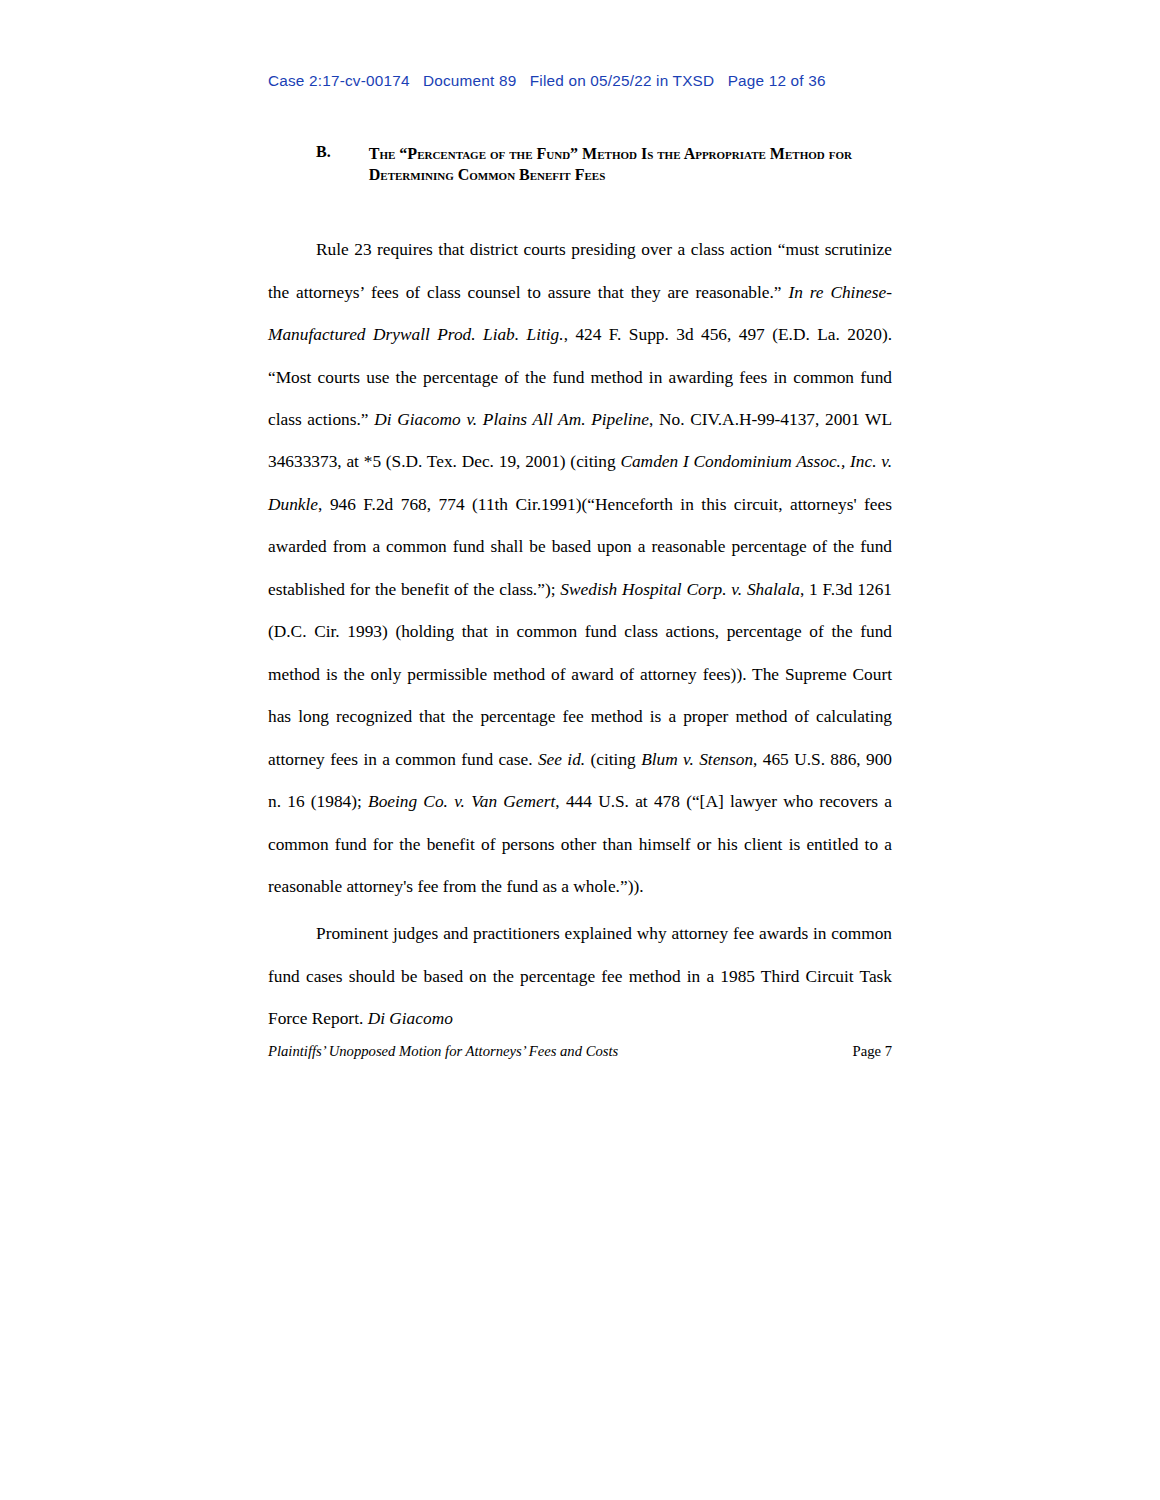Case 2:17-cv-00174 Document 89 Filed on 05/25/22 in TXSD Page 12 of 36
B.
The “Percentage of the Fund” Method Is the Appropriate Method for Determining Common Benefit Fees
Rule 23 requires that district courts presiding over a class action “must scrutinize the attorneys’ fees of class counsel to assure that they are reasonable.” In re Chinese-Manufactured Drywall Prod. Liab. Litig., 424 F. Supp. 3d 456, 497 (E.D. La. 2020). “Most courts use the percentage of the fund method in awarding fees in common fund class actions.” Di Giacomo v. Plains All Am. Pipeline, No. CIV.A.H-99-4137, 2001 WL 34633373, at *5 (S.D. Tex. Dec. 19, 2001) (citing Camden I Condominium Assoc., Inc. v. Dunkle, 946 F.2d 768, 774 (11th Cir.1991)(“Henceforth in this circuit, attorneys' fees awarded from a common fund shall be based upon a reasonable percentage of the fund established for the benefit of the class.”); Swedish Hospital Corp. v. Shalala, 1 F.3d 1261 (D.C. Cir. 1993) (holding that in common fund class actions, percentage of the fund method is the only permissible method of award of attorney fees)). The Supreme Court has long recognized that the percentage fee method is a proper method of calculating attorney fees in a common fund case. See id. (citing Blum v. Stenson, 465 U.S. 886, 900 n. 16 (1984); Boeing Co. v. Van Gemert, 444 U.S. at 478 (“[A] lawyer who recovers a common fund for the benefit of persons other than himself or his client is entitled to a reasonable attorney's fee from the fund as a whole.”)).
Prominent judges and practitioners explained why attorney fee awards in common fund cases should be based on the percentage fee method in a 1985 Third Circuit Task Force Report. Di Giacomo
Plaintiffs’ Unopposed Motion for Attorneys’ Fees and Costs
Page 7